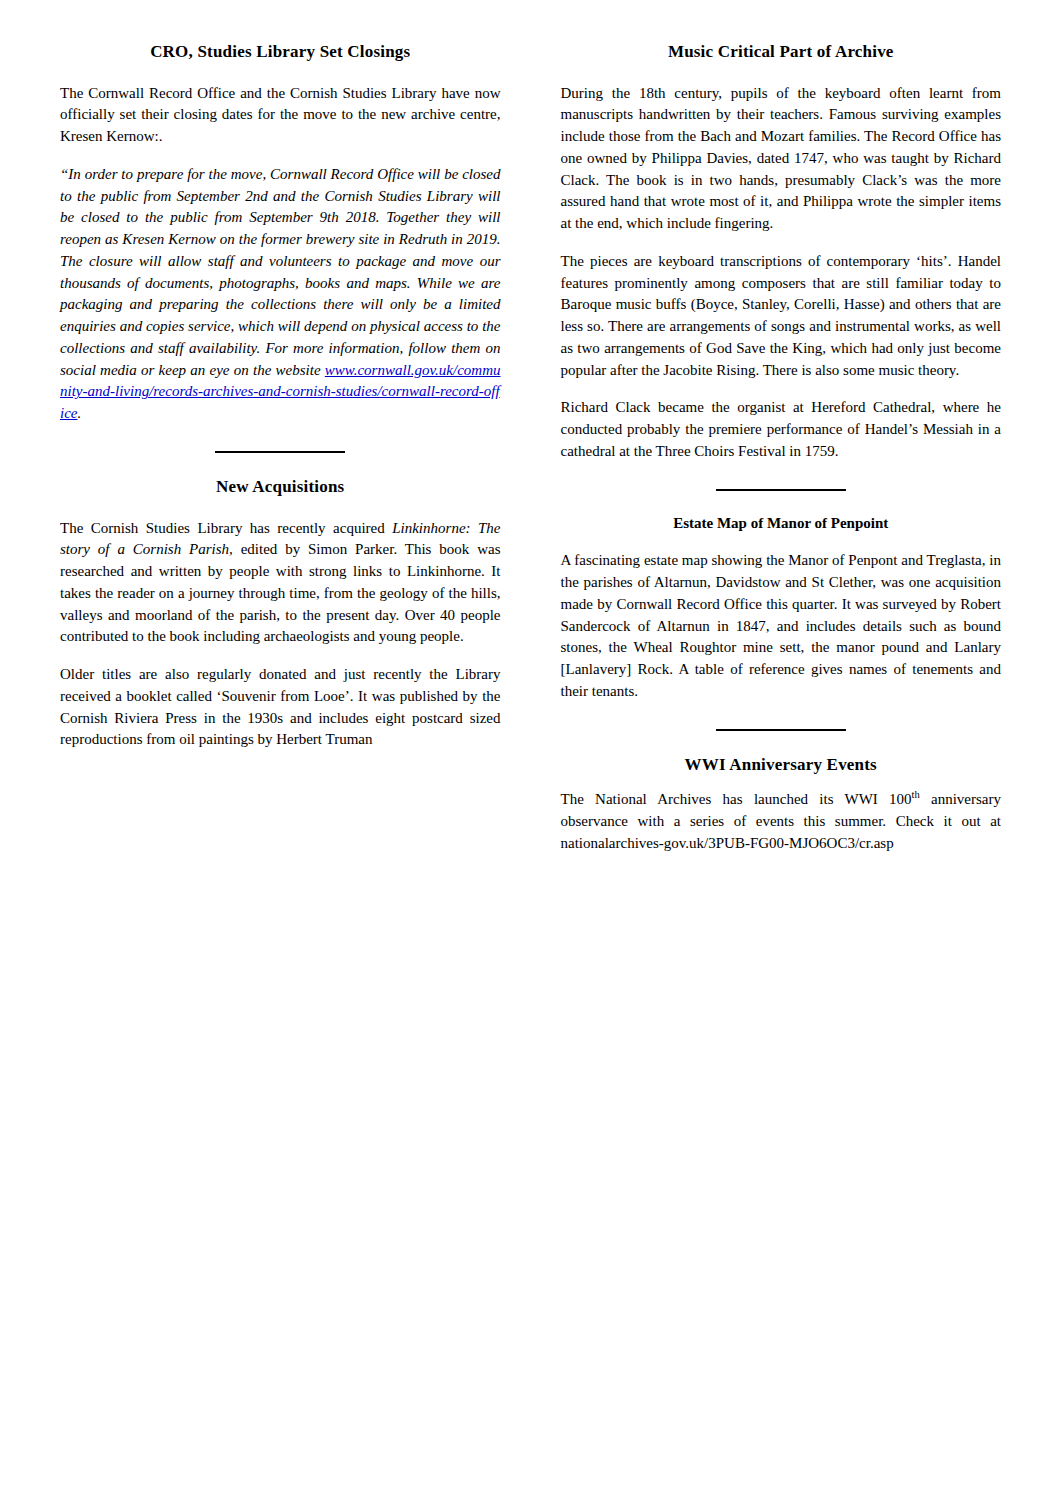CRO, Studies Library Set Closings
The Cornwall Record Office and the Cornish Studies Library have now officially set their closing dates for the move to the new archive centre, Kresen Kernow:.
“In order to prepare for the move, Cornwall Record Office will be closed to the public from September 2nd and the Cornish Studies Library will be closed to the public from September 9th 2018. Together they will reopen as Kresen Kernow on the former brewery site in Redruth in 2019. The closure will allow staff and volunteers to package and move our thousands of documents, photographs, books and maps. While we are packaging and preparing the collections there will only be a limited enquiries and copies service, which will depend on physical access to the collections and staff availability. For more information, follow them on social media or keep an eye on the website www.cornwall.gov.uk/community-and-living/records-archives-and-cornish-studies/cornwall-record-office.
New Acquisitions
The Cornish Studies Library has recently acquired Linkinhorne: The story of a Cornish Parish, edited by Simon Parker. This book was researched and written by people with strong links to Linkinhorne. It takes the reader on a journey through time, from the geology of the hills, valleys and moorland of the parish, to the present day. Over 40 people contributed to the book including archaeologists and young people.
Older titles are also regularly donated and just recently the Library received a booklet called ‘Souvenir from Looe’. It was published by the Cornish Riviera Press in the 1930s and includes eight postcard sized reproductions from oil paintings by Herbert Truman
Music Critical Part of Archive
During the 18th century, pupils of the keyboard often learnt from manuscripts handwritten by their teachers. Famous surviving examples include those from the Bach and Mozart families. The Record Office has one owned by Philippa Davies, dated 1747, who was taught by Richard Clack. The book is in two hands, presumably Clack’s was the more assured hand that wrote most of it, and Philippa wrote the simpler items at the end, which include fingering.
The pieces are keyboard transcriptions of contemporary ‘hits’. Handel features prominently among composers that are still familiar today to Baroque music buffs (Boyce, Stanley, Corelli, Hasse) and others that are less so. There are arrangements of songs and instrumental works, as well as two arrangements of God Save the King, which had only just become popular after the Jacobite Rising. There is also some music theory.
Richard Clack became the organist at Hereford Cathedral, where he conducted probably the premiere performance of Handel’s Messiah in a cathedral at the Three Choirs Festival in 1759.
Estate Map of Manor of Penpoint
A fascinating estate map showing the Manor of Penpont and Treglasta, in the parishes of Altarnun, Davidstow and St Clether, was one acquisition made by Cornwall Record Office this quarter. It was surveyed by Robert Sandercock of Altarnun in 1847, and includes details such as bound stones, the Wheal Roughtor mine sett, the manor pound and Lanlary [Lanlavery] Rock. A table of reference gives names of tenements and their tenants.
WWI Anniversary Events
The National Archives has launched its WWI 100th anniversary observance with a series of events this summer. Check it out at nationalarchives-gov.uk/3PUB-FG00-MJO6OC3/cr.asp